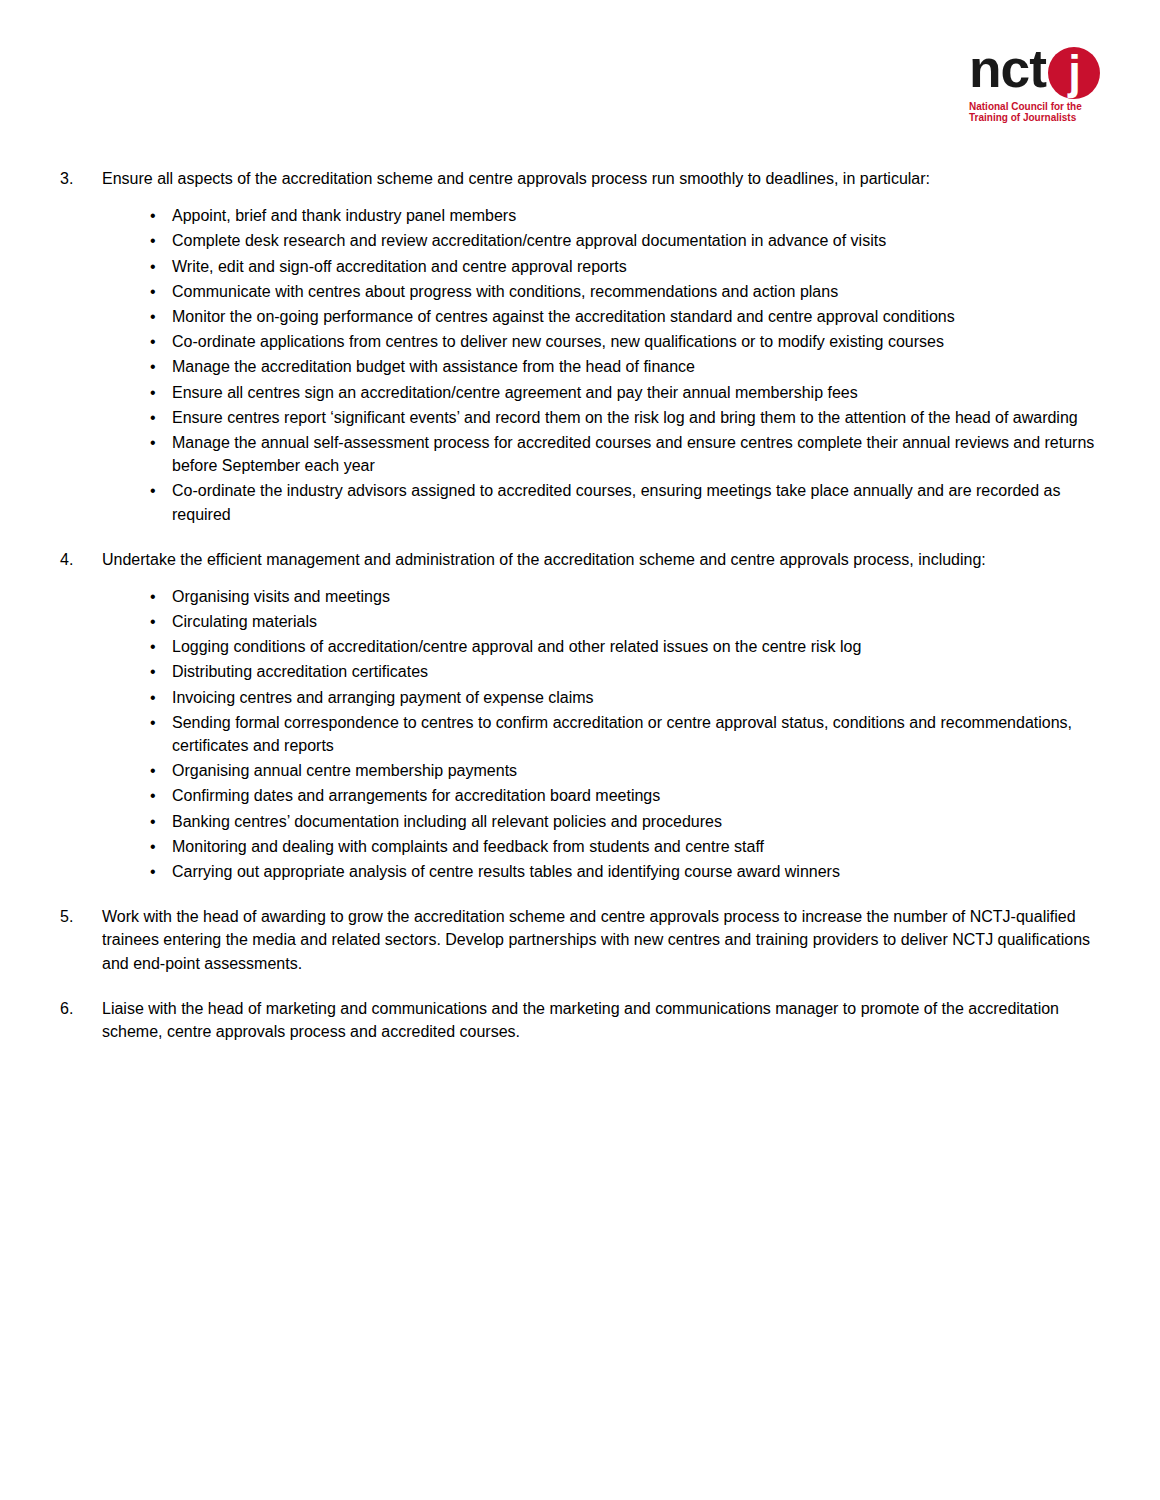nctj
National Council for the
Training of Journalists
Ensure all aspects of the accreditation scheme and centre approvals process run smoothly to deadlines, in particular:
Appoint, brief and thank industry panel members
Complete desk research and review accreditation/centre approval documentation in advance of visits
Write, edit and sign-off accreditation and centre approval reports
Communicate with centres about progress with conditions, recommendations and action plans
Monitor the on-going performance of centres against the accreditation standard and centre approval conditions
Co-ordinate applications from centres to deliver new courses, new qualifications or to modify existing courses
Manage the accreditation budget with assistance from the head of finance
Ensure all centres sign an accreditation/centre agreement and pay their annual membership fees
Ensure centres report ‘significant events’ and record them on the risk log and bring them to the attention of the head of awarding
Manage the annual self-assessment process for accredited courses and ensure centres complete their annual reviews and returns before September each year
Co-ordinate the industry advisors assigned to accredited courses, ensuring meetings take place annually and are recorded as required
Undertake the efficient management and administration of the accreditation scheme and centre approvals process, including:
Organising visits and meetings
Circulating materials
Logging conditions of accreditation/centre approval and other related issues on the centre risk log
Distributing accreditation certificates
Invoicing centres and arranging payment of expense claims
Sending formal correspondence to centres to confirm accreditation or centre approval status, conditions and recommendations, certificates and reports
Organising annual centre membership payments
Confirming dates and arrangements for accreditation board meetings
Banking centres’ documentation including all relevant policies and procedures
Monitoring and dealing with complaints and feedback from students and centre staff
Carrying out appropriate analysis of centre results tables and identifying course award winners
Work with the head of awarding to grow the accreditation scheme and centre approvals process to increase the number of NCTJ-qualified trainees entering the media and related sectors. Develop partnerships with new centres and training providers to deliver NCTJ qualifications and end-point assessments.
Liaise with the head of marketing and communications and the marketing and communications manager to promote of the accreditation scheme, centre approvals process and accredited courses.